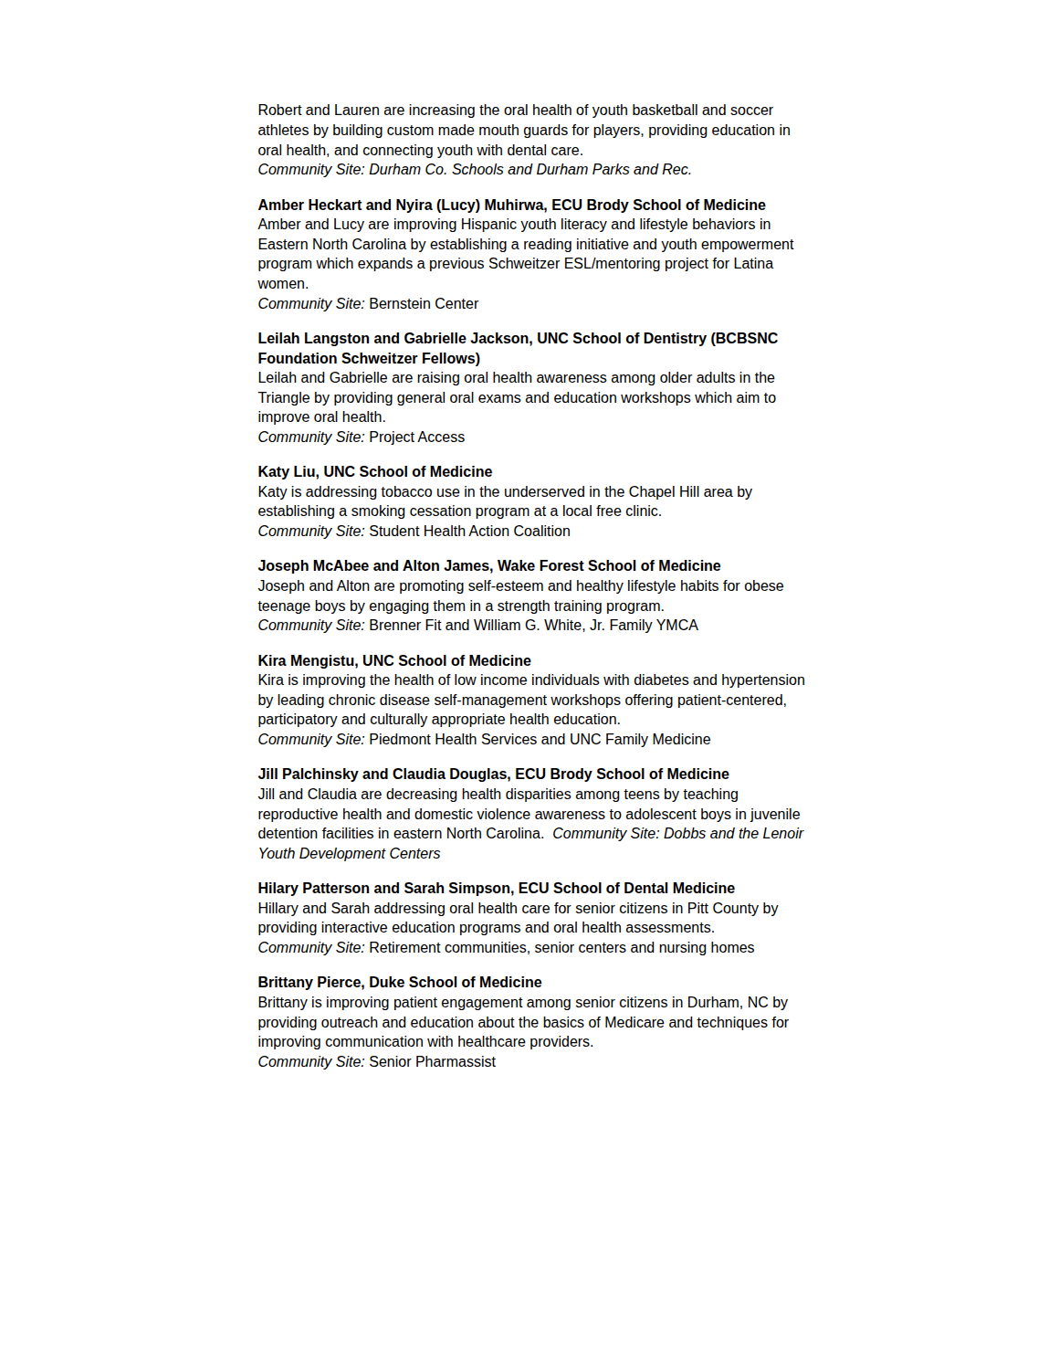Robert and Lauren are increasing the oral health of youth basketball and soccer athletes by building custom made mouth guards for players, providing education in oral health, and connecting youth with dental care.
Community Site: Durham Co. Schools and Durham Parks and Rec.
Amber Heckart and Nyira (Lucy) Muhirwa, ECU Brody School of Medicine
Amber and Lucy are improving Hispanic youth literacy and lifestyle behaviors in Eastern North Carolina by establishing a reading initiative and youth empowerment program which expands a previous Schweitzer ESL/mentoring project for Latina women.
Community Site: Bernstein Center
Leilah Langston and Gabrielle Jackson, UNC School of Dentistry (BCBSNC Foundation Schweitzer Fellows)
Leilah and Gabrielle are raising oral health awareness among older adults in the Triangle by providing general oral exams and education workshops which aim to improve oral health.
Community Site: Project Access
Katy Liu, UNC School of Medicine
Katy is addressing tobacco use in the underserved in the Chapel Hill area by establishing a smoking cessation program at a local free clinic.
Community Site: Student Health Action Coalition
Joseph McAbee and Alton James, Wake Forest School of Medicine
Joseph and Alton are promoting self-esteem and healthy lifestyle habits for obese teenage boys by engaging them in a strength training program.
Community Site: Brenner Fit and William G. White, Jr. Family YMCA
Kira Mengistu, UNC School of Medicine
Kira is improving the health of low income individuals with diabetes and hypertension by leading chronic disease self-management workshops offering patient-centered, participatory and culturally appropriate health education.
Community Site: Piedmont Health Services and UNC Family Medicine
Jill Palchinsky and Claudia Douglas, ECU Brody School of Medicine
Jill and Claudia are decreasing health disparities among teens by teaching reproductive health and domestic violence awareness to adolescent boys in juvenile detention facilities in eastern North Carolina. Community Site: Dobbs and the Lenoir Youth Development Centers
Hilary Patterson and Sarah Simpson, ECU School of Dental Medicine
Hillary and Sarah addressing oral health care for senior citizens in Pitt County by providing interactive education programs and oral health assessments.
Community Site: Retirement communities, senior centers and nursing homes
Brittany Pierce, Duke School of Medicine
Brittany is improving patient engagement among senior citizens in Durham, NC by providing outreach and education about the basics of Medicare and techniques for improving communication with healthcare providers.
Community Site: Senior Pharmassist